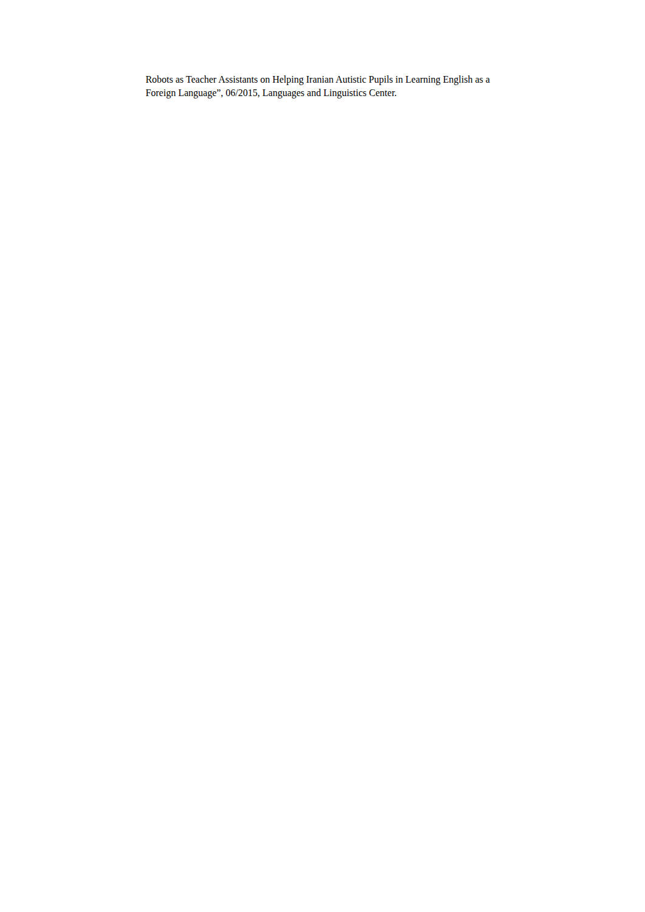Robots as Teacher Assistants on Helping Iranian Autistic Pupils in Learning English as a Foreign Language”, 06/2015, Languages and Linguistics Center.